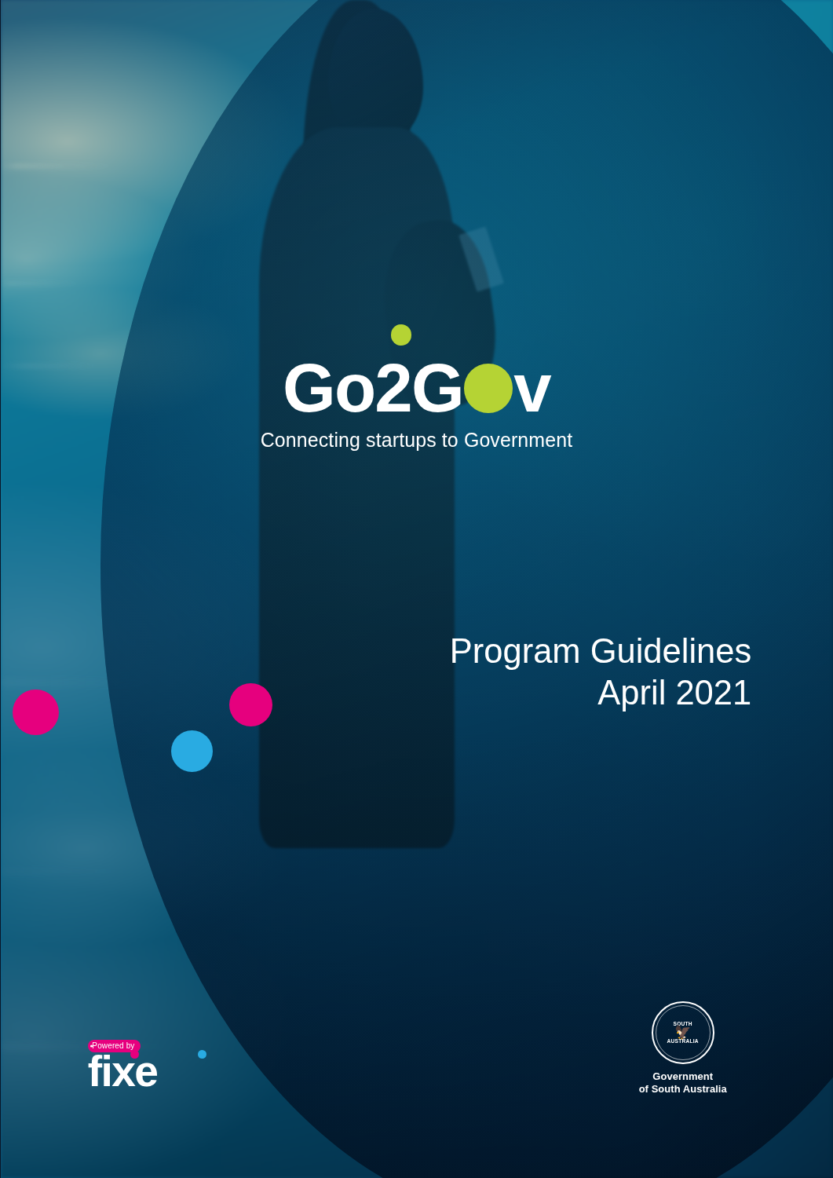Go2 G ov
Connecting startups to Government
Program Guidelines
April 2021
Powered by fixe
SOUTH 🦅 AUSTRALIA
Government
of South Australia